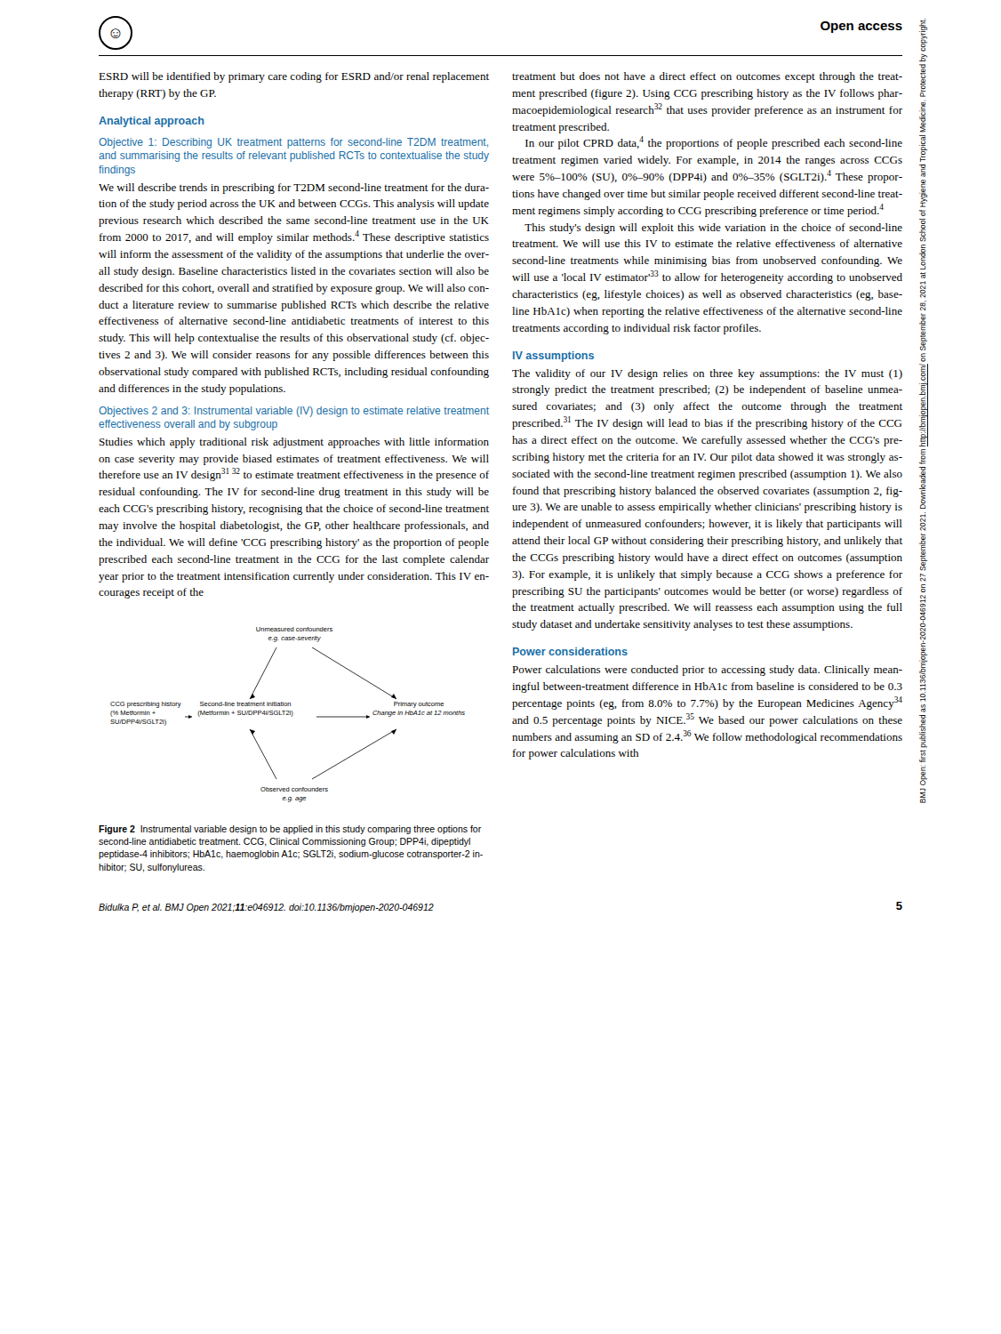BMJ Open: first published as 10.1136/bmjopen-2020-046912 on 27 September 2021. Downloaded from http://bmjopen.bmj.com/ on September 28, 2021 at London School of Hygiene and Tropical Medicine. Protected by copyright.
☺
Open access
ESRD will be identified by primary care coding for ESRD and/or renal replacement therapy (RRT) by the GP.
Analytical approach
Objective 1: Describing UK treatment patterns for second-line T2DM treatment, and summarising the results of relevant published RCTs to contextualise the study findings
We will describe trends in prescribing for T2DM second-line treatment for the duration of the study period across the UK and between CCGs. This analysis will update previous research which described the same second-line treatment use in the UK from 2000 to 2017, and will employ similar methods.4 These descriptive statistics will inform the assessment of the validity of the assumptions that underlie the overall study design. Baseline characteristics listed in the covariates section will also be described for this cohort, overall and stratified by exposure group. We will also conduct a literature review to summarise published RCTs which describe the relative effectiveness of alternative second-line antidiabetic treatments of interest to this study. This will help contextualise the results of this observational study (cf. objectives 2 and 3). We will consider reasons for any possible differences between this observational study compared with published RCTs, including residual confounding and differences in the study populations.
Objectives 2 and 3: Instrumental variable (IV) design to estimate relative treatment effectiveness overall and by subgroup
Studies which apply traditional risk adjustment approaches with little information on case severity may provide biased estimates of treatment effectiveness. We will therefore use an IV design31 32 to estimate treatment effectiveness in the presence of residual confounding. The IV for second-line drug treatment in this study will be each CCG's prescribing history, recognising that the choice of second-line treatment may involve the hospital diabetologist, the GP, other healthcare professionals, and the individual. We will define 'CCG prescribing history' as the proportion of people prescribed each second-line treatment in the CCG for the last complete calendar year prior to the treatment intensification currently under consideration. This IV encourages receipt of the
Unmeasured confounders e.g. case-severity Observed confounders e.g. age CCG prescribing history (% Metformin + SU/DPP4i/SGLT2i) Second-line treatment initiation (Metformin + SU/DPP4i/SGLT2i) Primary outcome Change in HbA1c at 12 months
Figure 2 Instrumental variable design to be applied in this study comparing three options for second-line antidiabetic treatment. CCG, Clinical Commissioning Group; DPP4i, dipeptidyl peptidase-4 inhibitors; HbA1c, haemoglobin A1c; SGLT2i, sodium-glucose cotransporter-2 inhibitor; SU, sulfonylureas.
treatment but does not have a direct effect on outcomes except through the treatment prescribed (figure 2). Using CCG prescribing history as the IV follows pharmacoepidemiological research32 that uses provider preference as an instrument for treatment prescribed.
In our pilot CPRD data,4 the proportions of people prescribed each second-line treatment regimen varied widely. For example, in 2014 the ranges across CCGs were 5%–100% (SU), 0%–90% (DPP4i) and 0%–35% (SGLT2i).4 These proportions have changed over time but similar people received different second-line treatment regimens simply according to CCG prescribing preference or time period.4
This study's design will exploit this wide variation in the choice of second-line treatment. We will use this IV to estimate the relative effectiveness of alternative second-line treatments while minimising bias from unobserved confounding. We will use a 'local IV estimator'33 to allow for heterogeneity according to unobserved characteristics (eg, lifestyle choices) as well as observed characteristics (eg, baseline HbA1c) when reporting the relative effectiveness of the alternative second-line treatments according to individual risk factor profiles.
IV assumptions
The validity of our IV design relies on three key assumptions: the IV must (1) strongly predict the treatment prescribed; (2) be independent of baseline unmeasured covariates; and (3) only affect the outcome through the treatment prescribed.31 The IV design will lead to bias if the prescribing history of the CCG has a direct effect on the outcome. We carefully assessed whether the CCG's prescribing history met the criteria for an IV. Our pilot data showed it was strongly associated with the second-line treatment regimen prescribed (assumption 1). We also found that prescribing history balanced the observed covariates (assumption 2, figure 3). We are unable to assess empirically whether clinicians' prescribing history is independent of unmeasured confounders; however, it is likely that participants will attend their local GP without considering their prescribing history, and unlikely that the CCGs prescribing history would have a direct effect on outcomes (assumption 3). For example, it is unlikely that simply because a CCG shows a preference for prescribing SU the participants' outcomes would be better (or worse) regardless of the treatment actually prescribed. We will reassess each assumption using the full study dataset and undertake sensitivity analyses to test these assumptions.
Power considerations
Power calculations were conducted prior to accessing study data. Clinically meaningful between-treatment difference in HbA1c from baseline is considered to be 0.3 percentage points (eg, from 8.0% to 7.7%) by the European Medicines Agency34 and 0.5 percentage points by NICE.35 We based our power calculations on these numbers and assuming an SD of 2.4.36 We follow methodological recommendations for power calculations with
Bidulka P, et al. BMJ Open 2021;11:e046912. doi:10.1136/bmjopen-2020-046912
5